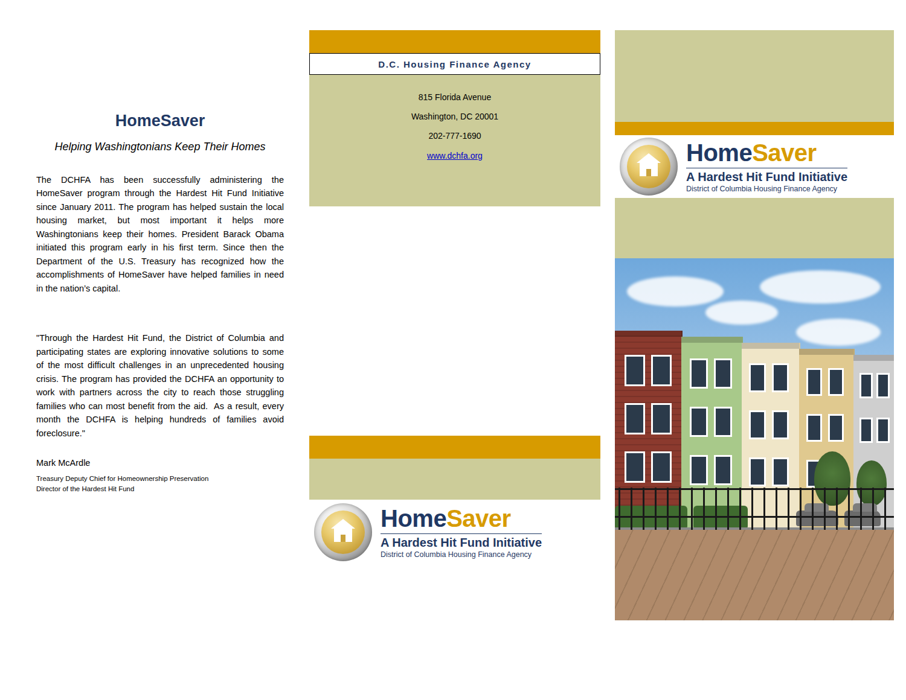HomeSaver
Helping Washingtonians Keep Their Homes
The DCHFA has been successfully administering the HomeSaver program through the Hardest Hit Fund Initiative since January 2011. The program has helped sustain the local housing market, but most important it helps more Washingtonians keep their homes. President Barack Obama initiated this program early in his first term. Since then the Department of the U.S. Treasury has recognized how the accomplishments of HomeSaver have helped families in need in the nation’s capital.
"Through the Hardest Hit Fund, the District of Columbia and participating states are exploring innovative solutions to some of the most difficult challenges in an unprecedented housing crisis. The program has provided the DCHFA an opportunity to work with partners across the city to reach those struggling families who can most benefit from the aid. As a result, every month the DCHFA is helping hundreds of families avoid foreclosure."
Mark McArdle
Treasury Deputy Chief for Homeownership Preservation
Director of the Hardest Hit Fund
D.C. Housing Finance Agency
815 Florida Avenue
Washington, DC 20001
202-777-1690
www.dchfa.org
HomeSaver
A Hardest Hit Fund Initiative
District of Columbia Housing Finance Agency
HomeSaver
A Hardest Hit Fund Initiative
District of Columbia Housing Finance Agency